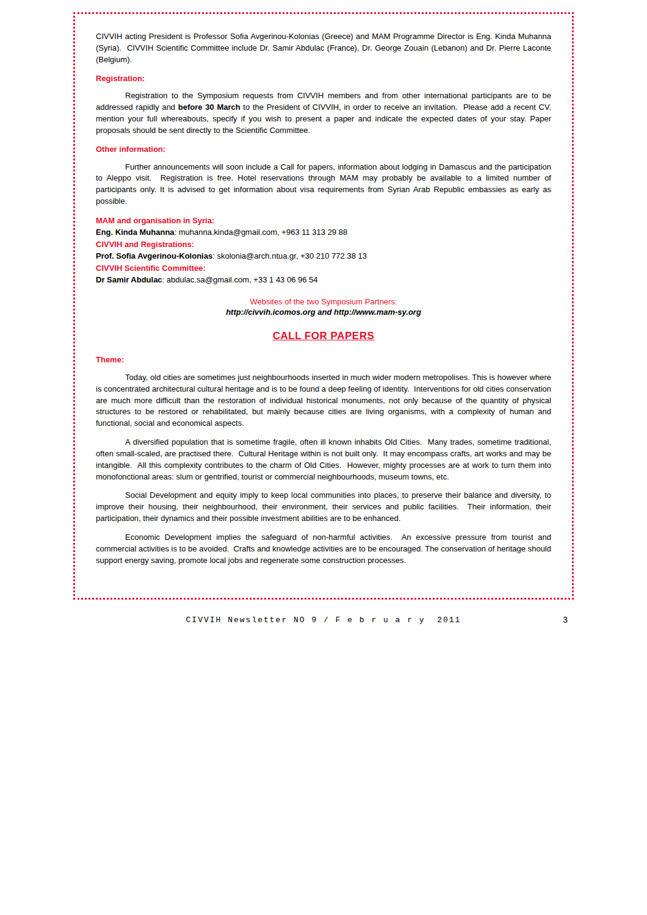CIVVIH acting President is Professor Sofia Avgerinou-Kolonias (Greece) and MAM Programme Director is Eng. Kinda Muhanna (Syria). CIVVIH Scientific Committee include Dr. Samir Abdulac (France), Dr. George Zouain (Lebanon) and Dr. Pierre Laconte (Belgium).
Registration:
Registration to the Symposium requests from CIVVIH members and from other international participants are to be addressed rapidly and before 30 March to the President of CIVVIH, in order to receive an invitation. Please add a recent CV, mention your full whereabouts, specify if you wish to present a paper and indicate the expected dates of your stay. Paper proposals should be sent directly to the Scientific Committee.
Other information:
Further announcements will soon include a Call for papers, information about lodging in Damascus and the participation to Aleppo visit. Registration is free. Hotel reservations through MAM may probably be available to a limited number of participants only. It is advised to get information about visa requirements from Syrian Arab Republic embassies as early as possible.
MAM and organisation in Syria:
Eng. Kinda Muhanna: muhanna.kinda@gmail.com, +963 11 313 29 88
CIVVIH and Registrations:
Prof. Sofia Avgerinou-Kolonias: skolonia@arch.ntua.gr, +30 210 772 38 13
CIVVIH Scientific Committee:
Dr Samir Abdulac: abdulac.sa@gmail.com, +33 1 43 06 96 54
Websites of the two Symposium Partners:
http://civvih.icomos.org and http://www.mam-sy.org
CALL FOR PAPERS
Theme:
Today, old cities are sometimes just neighbourhoods inserted in much wider modern metropolises. This is however where is concentrated architectural cultural heritage and is to be found a deep feeling of identity. Interventions for old cities conservation are much more difficult than the restoration of individual historical monuments, not only because of the quantity of physical structures to be restored or rehabilitated, but mainly because cities are living organisms, with a complexity of human and functional, social and economical aspects.
A diversified population that is sometime fragile, often ill known inhabits Old Cities. Many trades, sometime traditional, often small-scaled, are practised there. Cultural Heritage within is not built only. It may encompass crafts, art works and may be intangible. All this complexity contributes to the charm of Old Cities. However, mighty processes are at work to turn them into monofonctional areas: slum or gentrified, tourist or commercial neighbourhoods, museum towns, etc.
Social Development and equity imply to keep local communities into places, to preserve their balance and diversity, to improve their housing, their neighbourhood, their environment, their services and public facilities. Their information, their participation, their dynamics and their possible investment abilities are to be enhanced.
Economic Development implies the safeguard of non-harmful activities. An excessive pressure from tourist and commercial activities is to be avoided. Crafts and knowledge activities are to be encouraged. The conservation of heritage should support energy saving, promote local jobs and regenerate some construction processes.
CIVVIH Newsletter NO 9 / F e b r u a r y 2011 3